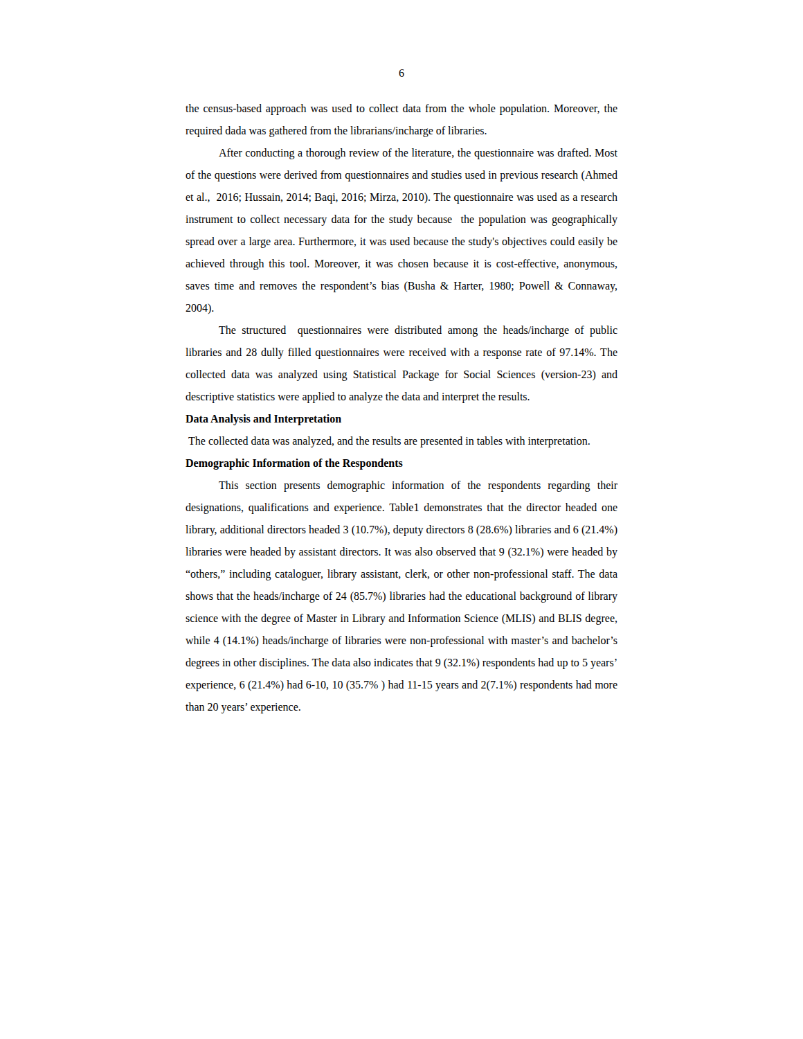6
the census-based approach was used to collect data from the whole population. Moreover, the required dada was gathered from the librarians/incharge of libraries.
After conducting a thorough review of the literature, the questionnaire was drafted. Most of the questions were derived from questionnaires and studies used in previous research (Ahmed et al., 2016; Hussain, 2014; Baqi, 2016; Mirza, 2010). The questionnaire was used as a research instrument to collect necessary data for the study because the population was geographically spread over a large area. Furthermore, it was used because the study's objectives could easily be achieved through this tool. Moreover, it was chosen because it is cost-effective, anonymous, saves time and removes the respondent’s bias (Busha & Harter, 1980; Powell & Connaway, 2004).
The structured questionnaires were distributed among the heads/incharge of public libraries and 28 dully filled questionnaires were received with a response rate of 97.14%. The collected data was analyzed using Statistical Package for Social Sciences (version-23) and descriptive statistics were applied to analyze the data and interpret the results.
Data Analysis and Interpretation
The collected data was analyzed, and the results are presented in tables with interpretation.
Demographic Information of the Respondents
This section presents demographic information of the respondents regarding their designations, qualifications and experience. Table1 demonstrates that the director headed one library, additional directors headed 3 (10.7%), deputy directors 8 (28.6%) libraries and 6 (21.4%) libraries were headed by assistant directors. It was also observed that 9 (32.1%) were headed by “others,” including cataloguer, library assistant, clerk, or other non-professional staff. The data shows that the heads/incharge of 24 (85.7%) libraries had the educational background of library science with the degree of Master in Library and Information Science (MLIS) and BLIS degree, while 4 (14.1%) heads/incharge of libraries were non-professional with master’s and bachelor’s degrees in other disciplines. The data also indicates that 9 (32.1%) respondents had up to 5 years’ experience, 6 (21.4%) had 6-10, 10 (35.7% ) had 11-15 years and 2(7.1%) respondents had more than 20 years’ experience.